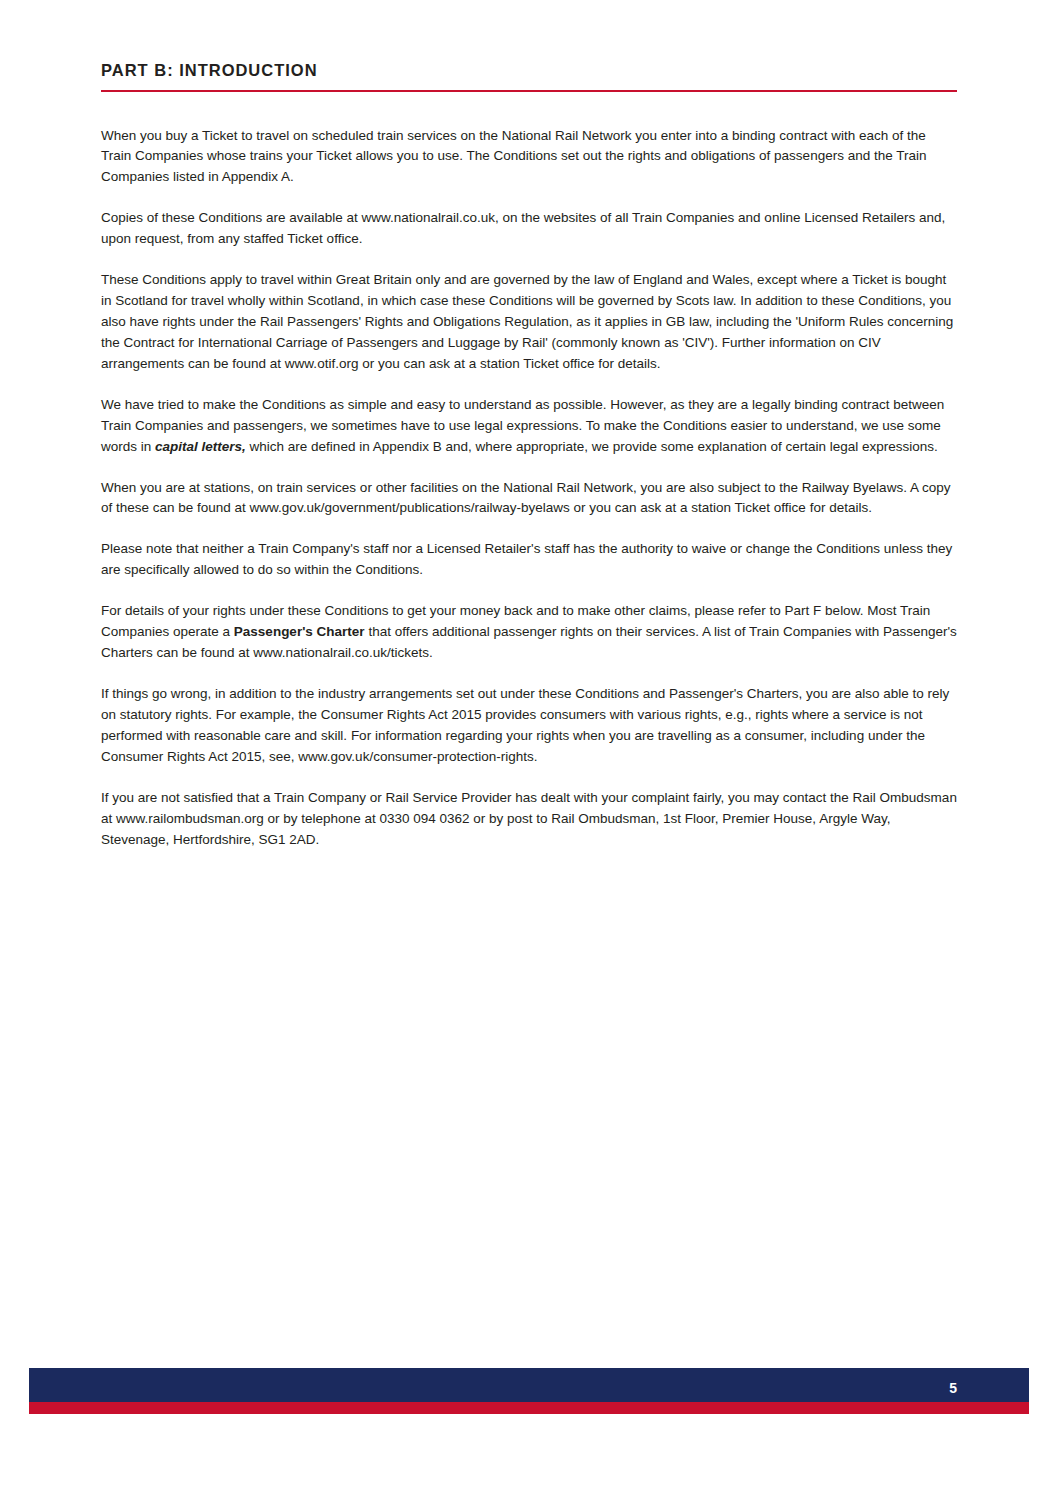Part B: Introduction
When you buy a Ticket to travel on scheduled train services on the National Rail Network you enter into a binding contract with each of the Train Companies whose trains your Ticket allows you to use. The Conditions set out the rights and obligations of passengers and the Train Companies listed in Appendix A.
Copies of these Conditions are available at www.nationalrail.co.uk, on the websites of all Train Companies and online Licensed Retailers and, upon request, from any staffed Ticket office.
These Conditions apply to travel within Great Britain only and are governed by the law of England and Wales, except where a Ticket is bought in Scotland for travel wholly within Scotland, in which case these Conditions will be governed by Scots law. In addition to these Conditions, you also have rights under the Rail Passengers' Rights and Obligations Regulation, as it applies in GB law, including the 'Uniform Rules concerning the Contract for International Carriage of Passengers and Luggage by Rail' (commonly known as 'CIV'). Further information on CIV arrangements can be found at www.otif.org or you can ask at a station Ticket office for details.
We have tried to make the Conditions as simple and easy to understand as possible. However, as they are a legally binding contract between Train Companies and passengers, we sometimes have to use legal expressions. To make the Conditions easier to understand, we use some words in capital letters, which are defined in Appendix B and, where appropriate, we provide some explanation of certain legal expressions.
When you are at stations, on train services or other facilities on the National Rail Network, you are also subject to the Railway Byelaws. A copy of these can be found at www.gov.uk/government/publications/railway-byelaws or you can ask at a station Ticket office for details.
Please note that neither a Train Company's staff nor a Licensed Retailer's staff has the authority to waive or change the Conditions unless they are specifically allowed to do so within the Conditions.
For details of your rights under these Conditions to get your money back and to make other claims, please refer to Part F below. Most Train Companies operate a Passenger's Charter that offers additional passenger rights on their services. A list of Train Companies with Passenger's Charters can be found at www.nationalrail.co.uk/tickets.
If things go wrong, in addition to the industry arrangements set out under these Conditions and Passenger's Charters, you are also able to rely on statutory rights. For example, the Consumer Rights Act 2015 provides consumers with various rights, e.g., rights where a service is not performed with reasonable care and skill. For information regarding your rights when you are travelling as a consumer, including under the Consumer Rights Act 2015, see, www.gov.uk/consumer-protection-rights.
If you are not satisfied that a Train Company or Rail Service Provider has dealt with your complaint fairly, you may contact the Rail Ombudsman at www.railombudsman.org or by telephone at 0330 094 0362 or by post to Rail Ombudsman, 1st Floor, Premier House, Argyle Way, Stevenage, Hertfordshire, SG1 2AD.
5